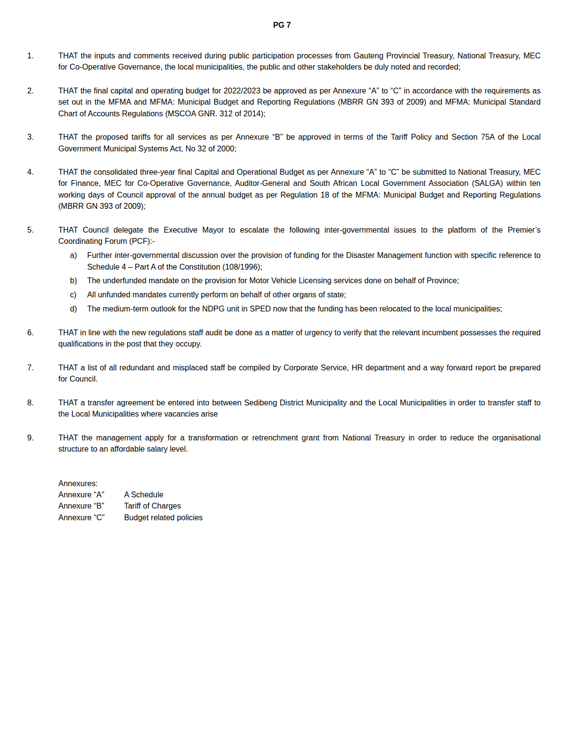PG 7
THAT the inputs and comments received during public participation processes from Gauteng Provincial Treasury, National Treasury, MEC for Co-Operative Governance, the local municipalities, the public and other stakeholders be duly noted and recorded;
THAT the final capital and operating budget for 2022/2023 be approved as per Annexure “A” to “C” in accordance with the requirements as set out in the MFMA and MFMA: Municipal Budget and Reporting Regulations (MBRR GN 393 of 2009) and MFMA: Municipal Standard Chart of Accounts Regulations (MSCOA GNR. 312 of 2014);
THAT the proposed tariffs for all services as per Annexure “B” be approved in terms of the Tariff Policy and Section 75A of the Local Government Municipal Systems Act, No 32 of 2000;
THAT the consolidated three-year final Capital and Operational Budget as per Annexure “A” to “C” be submitted to National Treasury, MEC for Finance, MEC for Co-Operative Governance, Auditor-General and South African Local Government Association (SALGA) within ten working days of Council approval of the annual budget as per Regulation 18 of the MFMA: Municipal Budget and Reporting Regulations (MBRR GN 393 of 2009);
THAT Council delegate the Executive Mayor to escalate the following inter-governmental issues to the platform of the Premier’s Coordinating Forum (PCF):-
Further inter-governmental discussion over the provision of funding for the Disaster Management function with specific reference to Schedule 4 – Part A of the Constitution (108/1996);
The underfunded mandate on the provision for Motor Vehicle Licensing services done on behalf of Province;
All unfunded mandates currently perform on behalf of other organs of state;
The medium-term outlook for the NDPG unit in SPED now that the funding has been relocated to the local municipalities;
THAT in line with the new regulations staff audit be done as a matter of urgency to verify that the relevant incumbent possesses the required qualifications in the post that they occupy.
THAT a list of all redundant and misplaced staff be compiled by Corporate Service, HR department and a way forward report be prepared for Council.
THAT a transfer agreement be entered into between Sedibeng District Municipality and the Local Municipalities in order to transfer staff to the Local Municipalities where vacancies arise
THAT the management apply for a transformation or retrenchment grant from National Treasury in order to reduce the organisational structure to an affordable salary level.
Annexures:
| Annexure “A” | A Schedule |
| Annexure “B” | Tariff of Charges |
| Annexure “C” | Budget related policies |